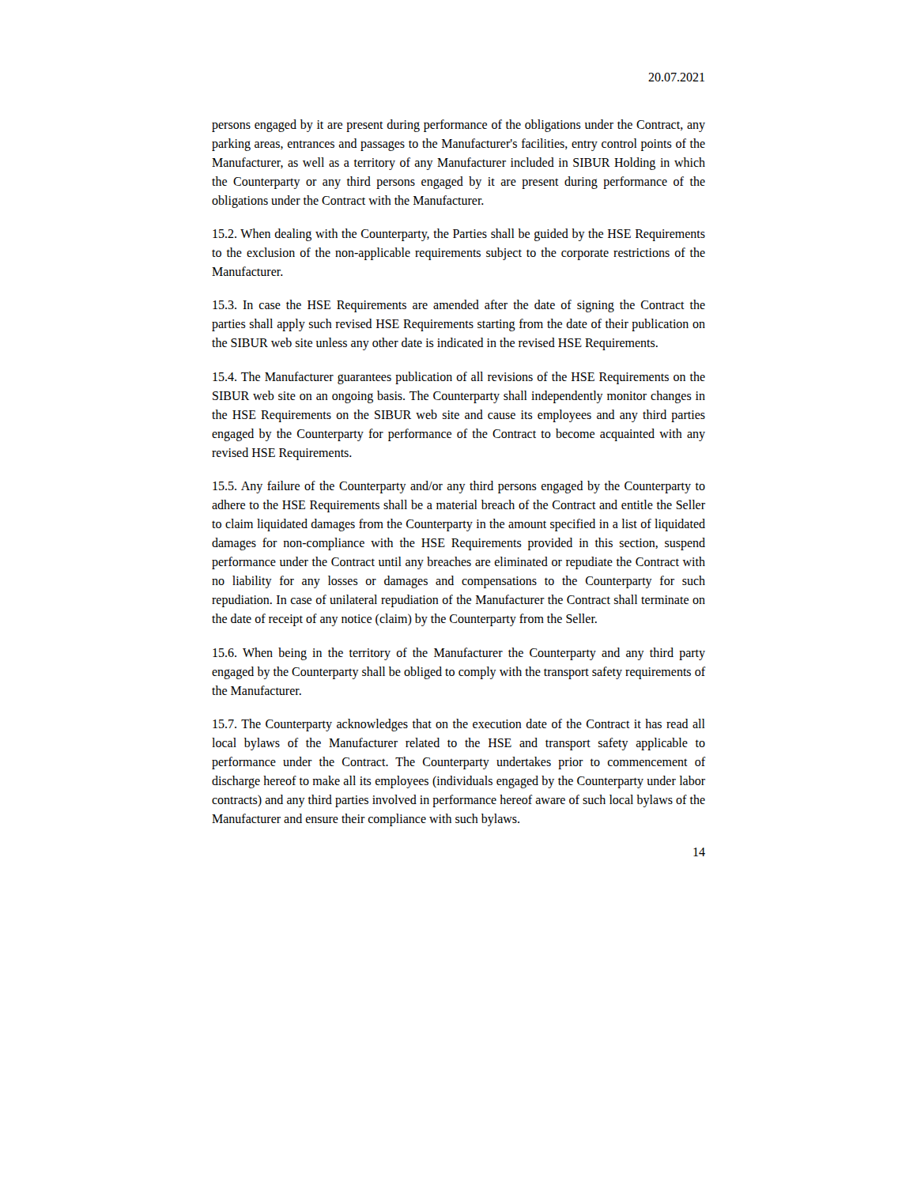20.07.2021
persons engaged by it are present during performance of the obligations under the Contract, any parking areas, entrances and passages to the Manufacturer's facilities, entry control points of the Manufacturer, as well as a territory of any Manufacturer included in SIBUR Holding in which the Counterparty or any third persons engaged by it are present during performance of the obligations under the Contract with the Manufacturer.
15.2. When dealing with the Counterparty, the Parties shall be guided by the HSE Requirements to the exclusion of the non-applicable requirements subject to the corporate restrictions of the Manufacturer.
15.3. In case the HSE Requirements are amended after the date of signing the Contract the parties shall apply such revised HSE Requirements starting from the date of their publication on the SIBUR web site unless any other date is indicated in the revised HSE Requirements.
15.4. The Manufacturer guarantees publication of all revisions of the HSE Requirements on the SIBUR web site on an ongoing basis. The Counterparty shall independently monitor changes in the HSE Requirements on the SIBUR web site and cause its employees and any third parties engaged by the Counterparty for performance of the Contract to become acquainted with any revised HSE Requirements.
15.5. Any failure of the Counterparty and/or any third persons engaged by the Counterparty to adhere to the HSE Requirements shall be a material breach of the Contract and entitle the Seller to claim liquidated damages from the Counterparty in the amount specified in a list of liquidated damages for non-compliance with the HSE Requirements provided in this section, suspend performance under the Contract until any breaches are eliminated or repudiate the Contract with no liability for any losses or damages and compensations to the Counterparty for such repudiation. In case of unilateral repudiation of the Manufacturer the Contract shall terminate on the date of receipt of any notice (claim) by the Counterparty from the Seller.
15.6. When being in the territory of the Manufacturer the Counterparty and any third party engaged by the Counterparty shall be obliged to comply with the transport safety requirements of the Manufacturer.
15.7. The Counterparty acknowledges that on the execution date of the Contract it has read all local bylaws of the Manufacturer related to the HSE and transport safety applicable to performance under the Contract. The Counterparty undertakes prior to commencement of discharge hereof to make all its employees (individuals engaged by the Counterparty under labor contracts) and any third parties involved in performance hereof aware of such local bylaws of the Manufacturer and ensure their compliance with such bylaws.
14